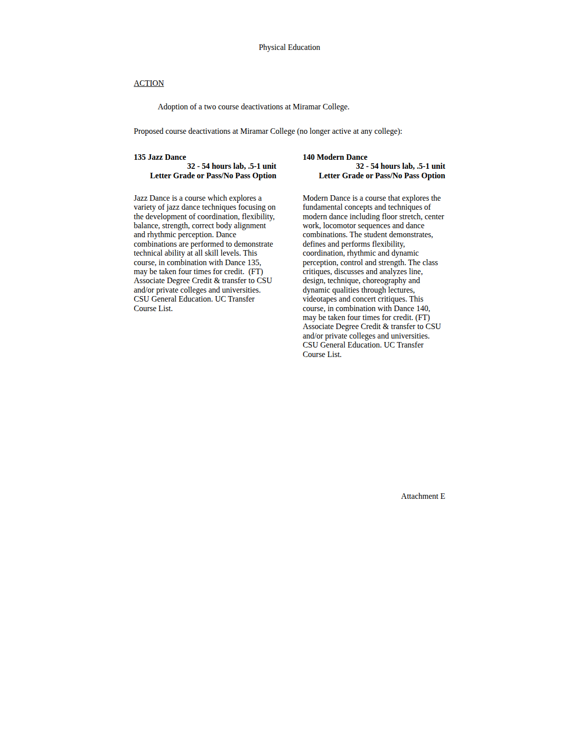Physical Education
ACTION
Adoption of a two course deactivations at Miramar College.
Proposed course deactivations at Miramar College (no longer active at any college):
135 Jazz Dance
32 - 54 hours lab, .5-1 unit
Letter Grade or Pass/No Pass Option
Jazz Dance is a course which explores a variety of jazz dance techniques focusing on the development of coordination, flexibility, balance, strength, correct body alignment and rhythmic perception. Dance combinations are performed to demonstrate technical ability at all skill levels. This course, in combination with Dance 135, may be taken four times for credit. (FT) Associate Degree Credit & transfer to CSU and/or private colleges and universities. CSU General Education. UC Transfer Course List.
140 Modern Dance
32 - 54 hours lab, .5-1 unit
Letter Grade or Pass/No Pass Option
Modern Dance is a course that explores the fundamental concepts and techniques of modern dance including floor stretch, center work, locomotor sequences and dance combinations. The student demonstrates, defines and performs flexibility, coordination, rhythmic and dynamic perception, control and strength. The class critiques, discusses and analyzes line, design, technique, choreography and dynamic qualities through lectures, videotapes and concert critiques. This course, in combination with Dance 140, may be taken four times for credit. (FT) Associate Degree Credit & transfer to CSU and/or private colleges and universities. CSU General Education. UC Transfer Course List.
Attachment E